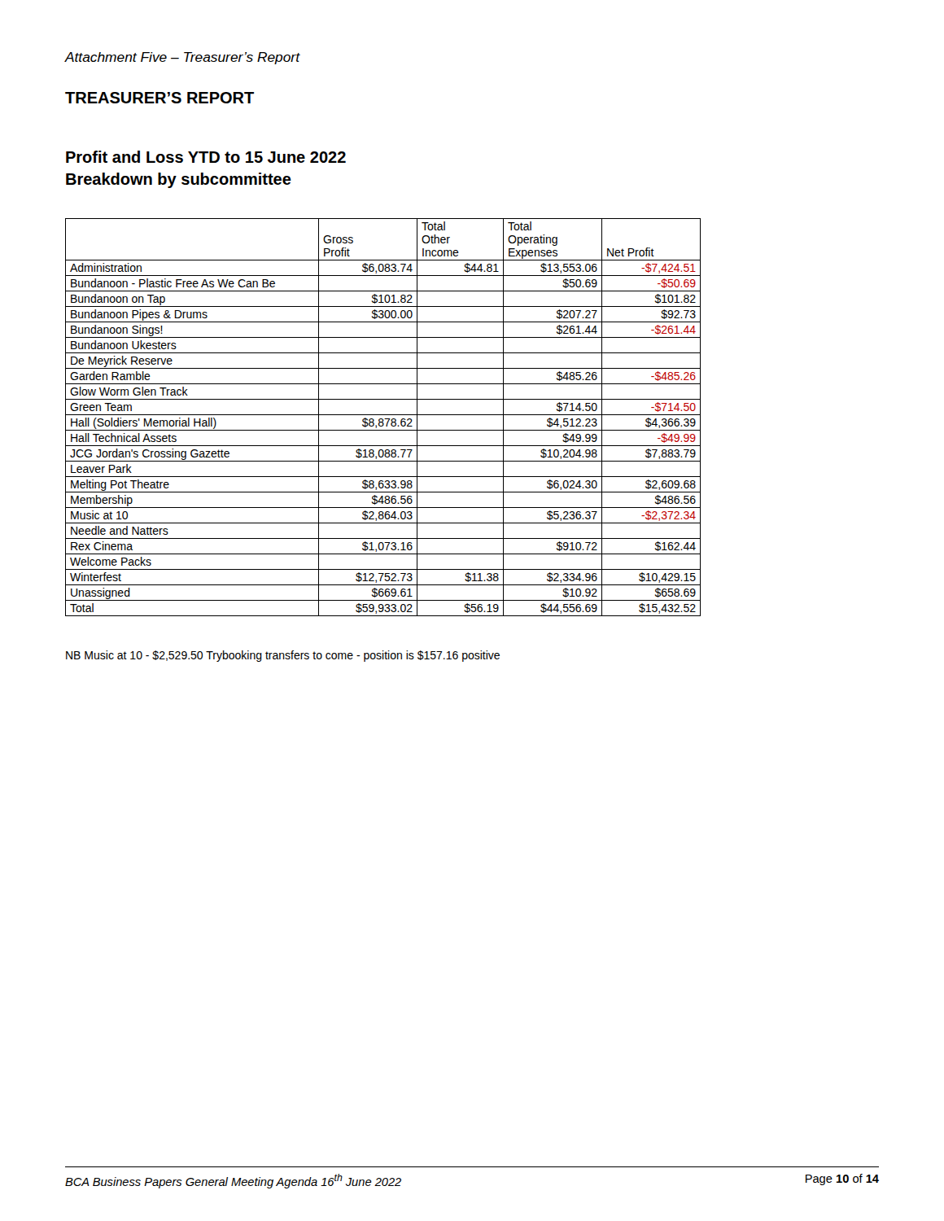Attachment Five – Treasurer’s Report
TREASURER’S REPORT
Profit and Loss YTD to 15 June 2022
Breakdown by subcommittee
| | Gross Profit | Total Other Income | Total Operating Expenses | Net Profit |
| --- | --- | --- | --- | --- |
| Administration | $6,083.74 | $44.81 | $13,553.06 | -$7,424.51 |
| Bundanoon - Plastic Free As We Can Be | | | $50.69 | -$50.69 |
| Bundanoon on Tap | $101.82 | | | $101.82 |
| Bundanoon Pipes & Drums | $300.00 | | $207.27 | $92.73 |
| Bundanoon Sings! | | | $261.44 | -$261.44 |
| Bundanoon Ukesters | | | | |
| De Meyrick Reserve | | | | |
| Garden Ramble | | | $485.26 | -$485.26 |
| Glow Worm Glen Track | | | | |
| Green Team | | | $714.50 | -$714.50 |
| Hall (Soldiers' Memorial Hall) | $8,878.62 | | $4,512.23 | $4,366.39 |
| Hall Technical Assets | | | $49.99 | -$49.99 |
| JCG Jordan's Crossing Gazette | $18,088.77 | | $10,204.98 | $7,883.79 |
| Leaver Park | | | | |
| Melting Pot Theatre | $8,633.98 | | $6,024.30 | $2,609.68 |
| Membership | $486.56 | | | $486.56 |
| Music at 10 | $2,864.03 | | $5,236.37 | -$2,372.34 |
| Needle and Natters | | | | |
| Rex Cinema | $1,073.16 | | $910.72 | $162.44 |
| Welcome Packs | | | | |
| Winterfest | $12,752.73 | $11.38 | $2,334.96 | $10,429.15 |
| Unassigned | $669.61 | | $10.92 | $658.69 |
| Total | $59,933.02 | $56.19 | $44,556.69 | $15,432.52 |
NB Music at 10 - $2,529.50 Trybooking transfers to come - position is $157.16 positive
BCA Business Papers General Meeting Agenda 16th June 2022
Page 10 of 14